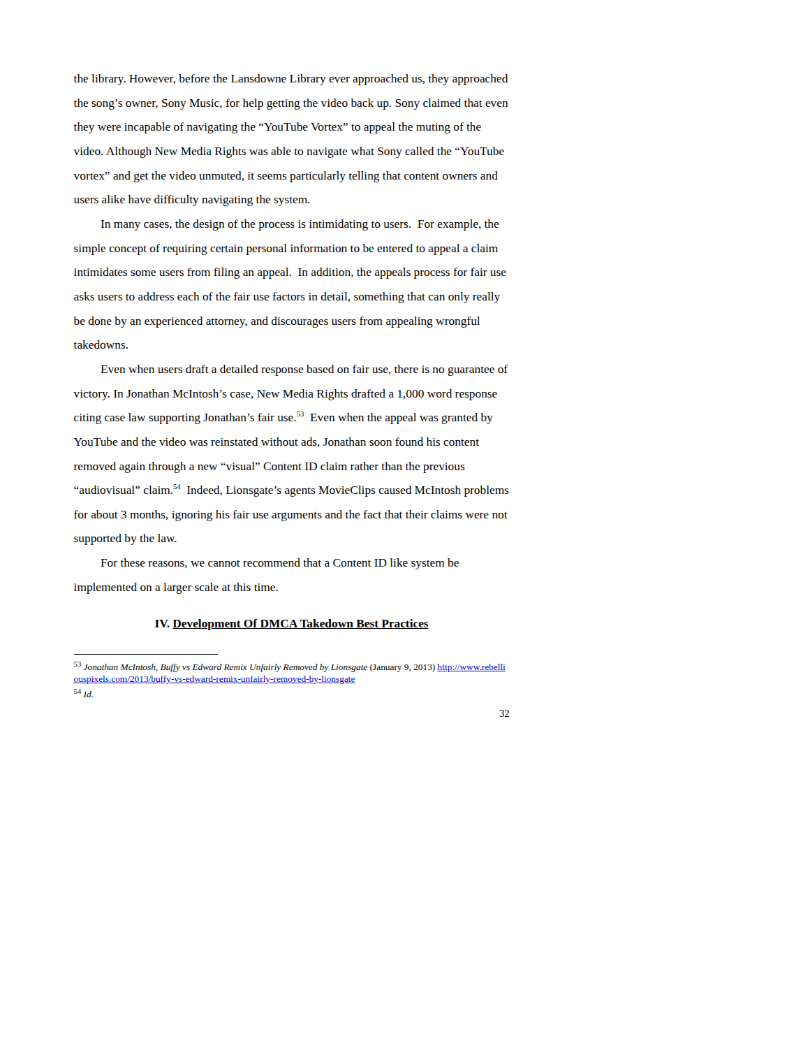the library. However, before the Lansdowne Library ever approached us, they approached the song’s owner, Sony Music, for help getting the video back up. Sony claimed that even they were incapable of navigating the “YouTube Vortex” to appeal the muting of the video. Although New Media Rights was able to navigate what Sony called the “YouTube vortex” and get the video unmuted, it seems particularly telling that content owners and users alike have difficulty navigating the system.
In many cases, the design of the process is intimidating to users. For example, the simple concept of requiring certain personal information to be entered to appeal a claim intimidates some users from filing an appeal. In addition, the appeals process for fair use asks users to address each of the fair use factors in detail, something that can only really be done by an experienced attorney, and discourages users from appealing wrongful takedowns.
Even when users draft a detailed response based on fair use, there is no guarantee of victory. In Jonathan McIntosh’s case, New Media Rights drafted a 1,000 word response citing case law supporting Jonathan’s fair use.53 Even when the appeal was granted by YouTube and the video was reinstated without ads, Jonathan soon found his content removed again through a new “visual” Content ID claim rather than the previous “audiovisual” claim.54 Indeed, Lionsgate’s agents MovieClips caused McIntosh problems for about 3 months, ignoring his fair use arguments and the fact that their claims were not supported by the law.
For these reasons, we cannot recommend that a Content ID like system be implemented on a larger scale at this time.
IV. Development Of DMCA Takedown Best Practices
53 Jonathan McIntosh, Buffy vs Edward Remix Unfairly Removed by Lionsgate (January 9, 2013) http://www.rebelliouspixels.com/2013/buffy-vs-edward-remix-unfairly-removed-by-lionsgate
54 Id.
32